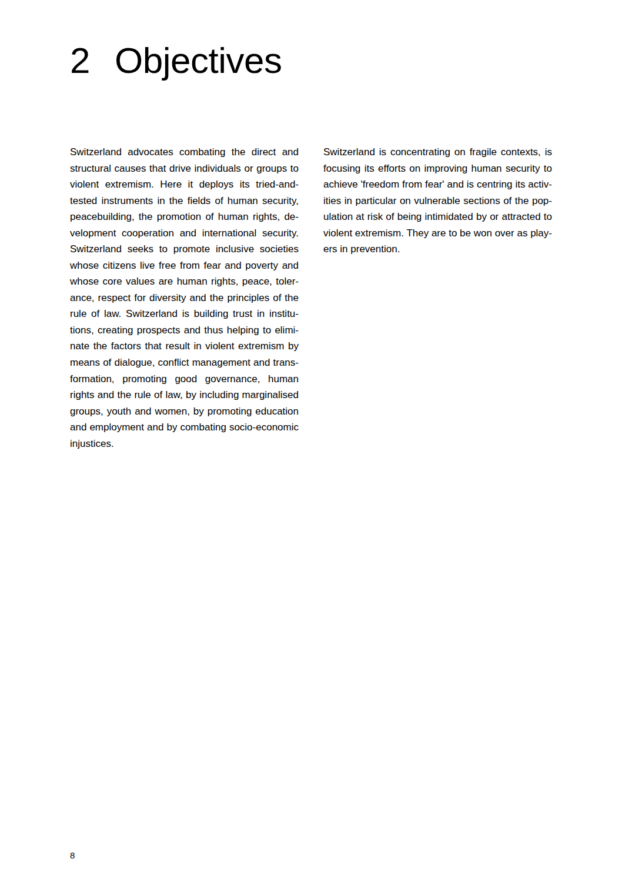2 Objectives
Switzerland advocates combating the direct and structural causes that drive individuals or groups to violent extremism. Here it deploys its tried-and-tested instruments in the fields of human security, peacebuilding, the promotion of human rights, development cooperation and international security. Switzerland seeks to promote inclusive societies whose citizens live free from fear and poverty and whose core values are human rights, peace, tolerance, respect for diversity and the principles of the rule of law. Switzerland is building trust in institutions, creating prospects and thus helping to eliminate the factors that result in violent extremism by means of dialogue, conflict management and transformation, promoting good governance, human rights and the rule of law, by including marginalised groups, youth and women, by promoting education and employment and by combating socio-economic injustices.
Switzerland is concentrating on fragile contexts, is focusing its efforts on improving human security to achieve 'freedom from fear' and is centring its activities in particular on vulnerable sections of the population at risk of being intimidated by or attracted to violent extremism. They are to be won over as players in prevention.
8